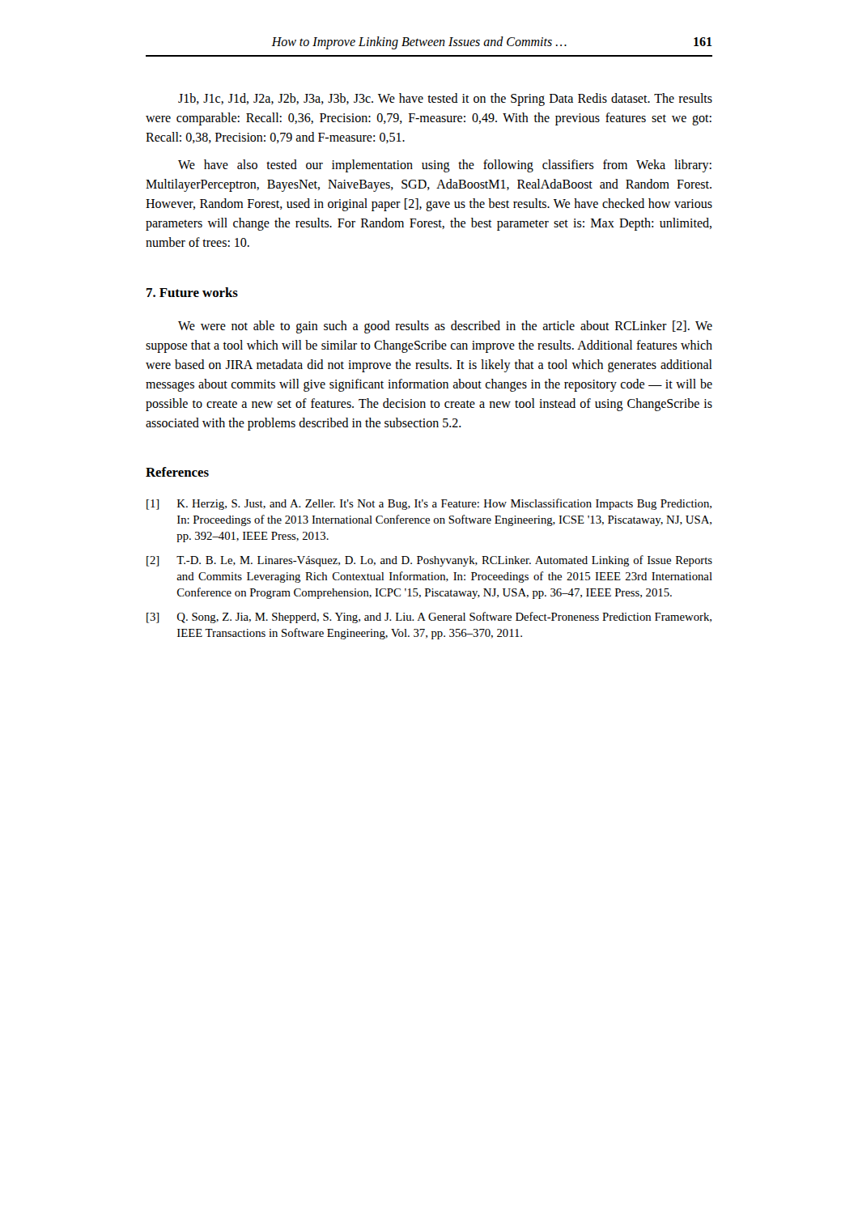How to Improve Linking Between Issues and Commits … 161
J1b, J1c, J1d, J2a, J2b, J3a, J3b, J3c. We have tested it on the Spring Data Redis dataset. The results were comparable: Recall: 0,36, Precision: 0,79, F-measure: 0,49. With the previous features set we got: Recall: 0,38, Precision: 0,79 and F-measure: 0,51.
We have also tested our implementation using the following classifiers from Weka library: MultilayerPerceptron, BayesNet, NaiveBayes, SGD, AdaBoostM1, RealAdaBoost and Random Forest. However, Random Forest, used in original paper [2], gave us the best results. We have checked how various parameters will change the results. For Random Forest, the best parameter set is: Max Depth: unlimited, number of trees: 10.
7. Future works
We were not able to gain such a good results as described in the article about RCLinker [2]. We suppose that a tool which will be similar to ChangeScribe can improve the results. Additional features which were based on JIRA metadata did not improve the results. It is likely that a tool which generates additional messages about commits will give significant information about changes in the repository code — it will be possible to create a new set of features. The decision to create a new tool instead of using ChangeScribe is associated with the problems described in the subsection 5.2.
References
[1] K. Herzig, S. Just, and A. Zeller. It's Not a Bug, It's a Feature: How Misclassification Impacts Bug Prediction, In: Proceedings of the 2013 International Conference on Software Engineering, ICSE '13, Piscataway, NJ, USA, pp. 392–401, IEEE Press, 2013.
[2] T.-D. B. Le, M. Linares-Vásquez, D. Lo, and D. Poshyvanyk, RCLinker. Automated Linking of Issue Reports and Commits Leveraging Rich Contextual Information, In: Proceedings of the 2015 IEEE 23rd International Conference on Program Comprehension, ICPC '15, Piscataway, NJ, USA, pp. 36–47, IEEE Press, 2015.
[3] Q. Song, Z. Jia, M. Shepperd, S. Ying, and J. Liu. A General Software Defect-Proneness Prediction Framework, IEEE Transactions in Software Engineering, Vol. 37, pp. 356–370, 2011.